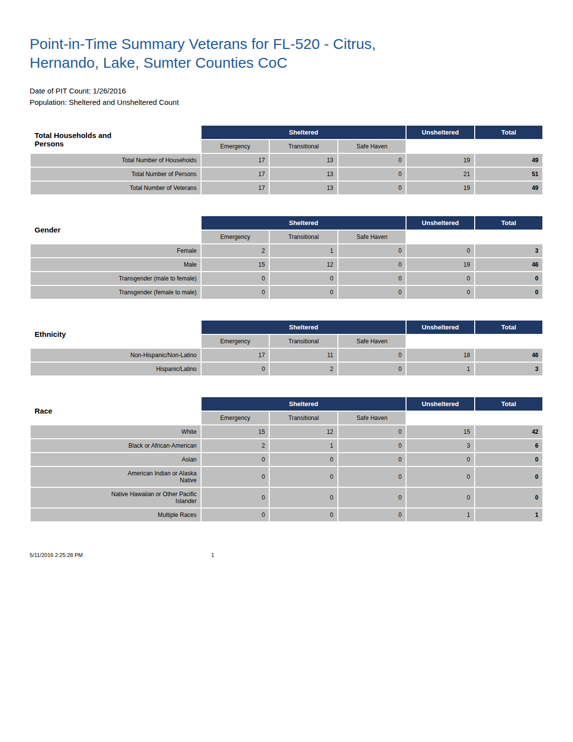Point-in-Time Summary Veterans for FL-520 - Citrus,
Hernando, Lake, Sumter Counties CoC
Date of PIT Count: 1/26/2016
Population: Sheltered and Unsheltered Count
| Total Households and Persons | Sheltered | Unsheltered | Total |
| Emergency | Transitional | Safe Haven | | |
| Total Number of Households | 17 | 13 | 0 | 19 | 49 |
| Total Number of Persons | 17 | 13 | 0 | 21 | 51 |
| Total Number of Veterans | 17 | 13 | 0 | 19 | 49 |
| Gender | Sheltered | Unsheltered | Total |
| Emergency | Transitional | Safe Haven | | |
| Female | 2 | 1 | 0 | 0 | 3 |
| Male | 15 | 12 | 0 | 19 | 46 |
| Transgender (male to female) | 0 | 0 | 0 | 0 | 0 |
| Transgender (female to male) | 0 | 0 | 0 | 0 | 0 |
| Ethnicity | Sheltered | Unsheltered | Total |
| Emergency | Transitional | Safe Haven | | |
| Non-Hispanic/Non-Latino | 17 | 11 | 0 | 18 | 46 |
| Hispanic/Latino | 0 | 2 | 0 | 1 | 3 |
| Race | Sheltered | Unsheltered | Total |
| Emergency | Transitional | Safe Haven | | |
| White | 15 | 12 | 0 | 15 | 42 |
| Black or African-American | 2 | 1 | 0 | 3 | 6 |
| Asian | 0 | 0 | 0 | 0 | 0 |
| American Indian or Alaska Native | 0 | 0 | 0 | 0 | 0 |
| Native Hawaiian or Other Pacific Islander | 0 | 0 | 0 | 0 | 0 |
| Multiple Races | 0 | 0 | 0 | 1 | 1 |
5/11/2016 2:25:28 PM 1